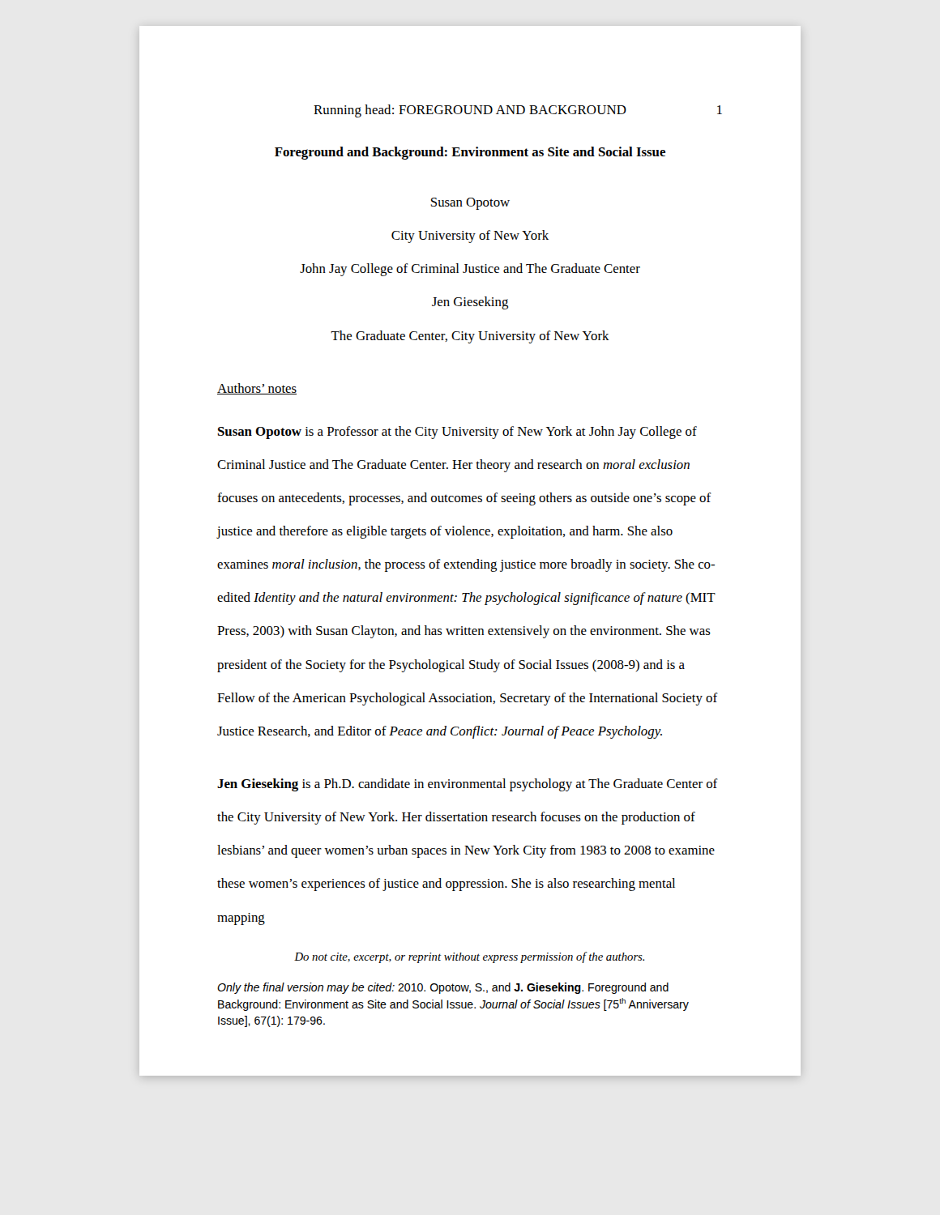Running head: FOREGROUND AND BACKGROUND 1
Foreground and Background: Environment as Site and Social Issue
Susan Opotow
City University of New York
John Jay College of Criminal Justice and The Graduate Center
Jen Gieseking
The Graduate Center, City University of New York
Authors’ notes
Susan Opotow is a Professor at the City University of New York at John Jay College of Criminal Justice and The Graduate Center. Her theory and research on moral exclusion focuses on antecedents, processes, and outcomes of seeing others as outside one’s scope of justice and therefore as eligible targets of violence, exploitation, and harm. She also examines moral inclusion, the process of extending justice more broadly in society. She co-edited Identity and the natural environment: The psychological significance of nature (MIT Press, 2003) with Susan Clayton, and has written extensively on the environment. She was president of the Society for the Psychological Study of Social Issues (2008-9) and is a Fellow of the American Psychological Association, Secretary of the International Society of Justice Research, and Editor of Peace and Conflict: Journal of Peace Psychology.
Jen Gieseking is a Ph.D. candidate in environmental psychology at The Graduate Center of the City University of New York. Her dissertation research focuses on the production of lesbians’ and queer women’s urban spaces in New York City from 1983 to 2008 to examine these women’s experiences of justice and oppression. She is also researching mental mapping
Do not cite, excerpt, or reprint without express permission of the authors.
Only the final version may be cited: 2010. Opotow, S., and J. Gieseking. Foreground and Background: Environment as Site and Social Issue. Journal of Social Issues [75th Anniversary Issue], 67(1): 179-96.